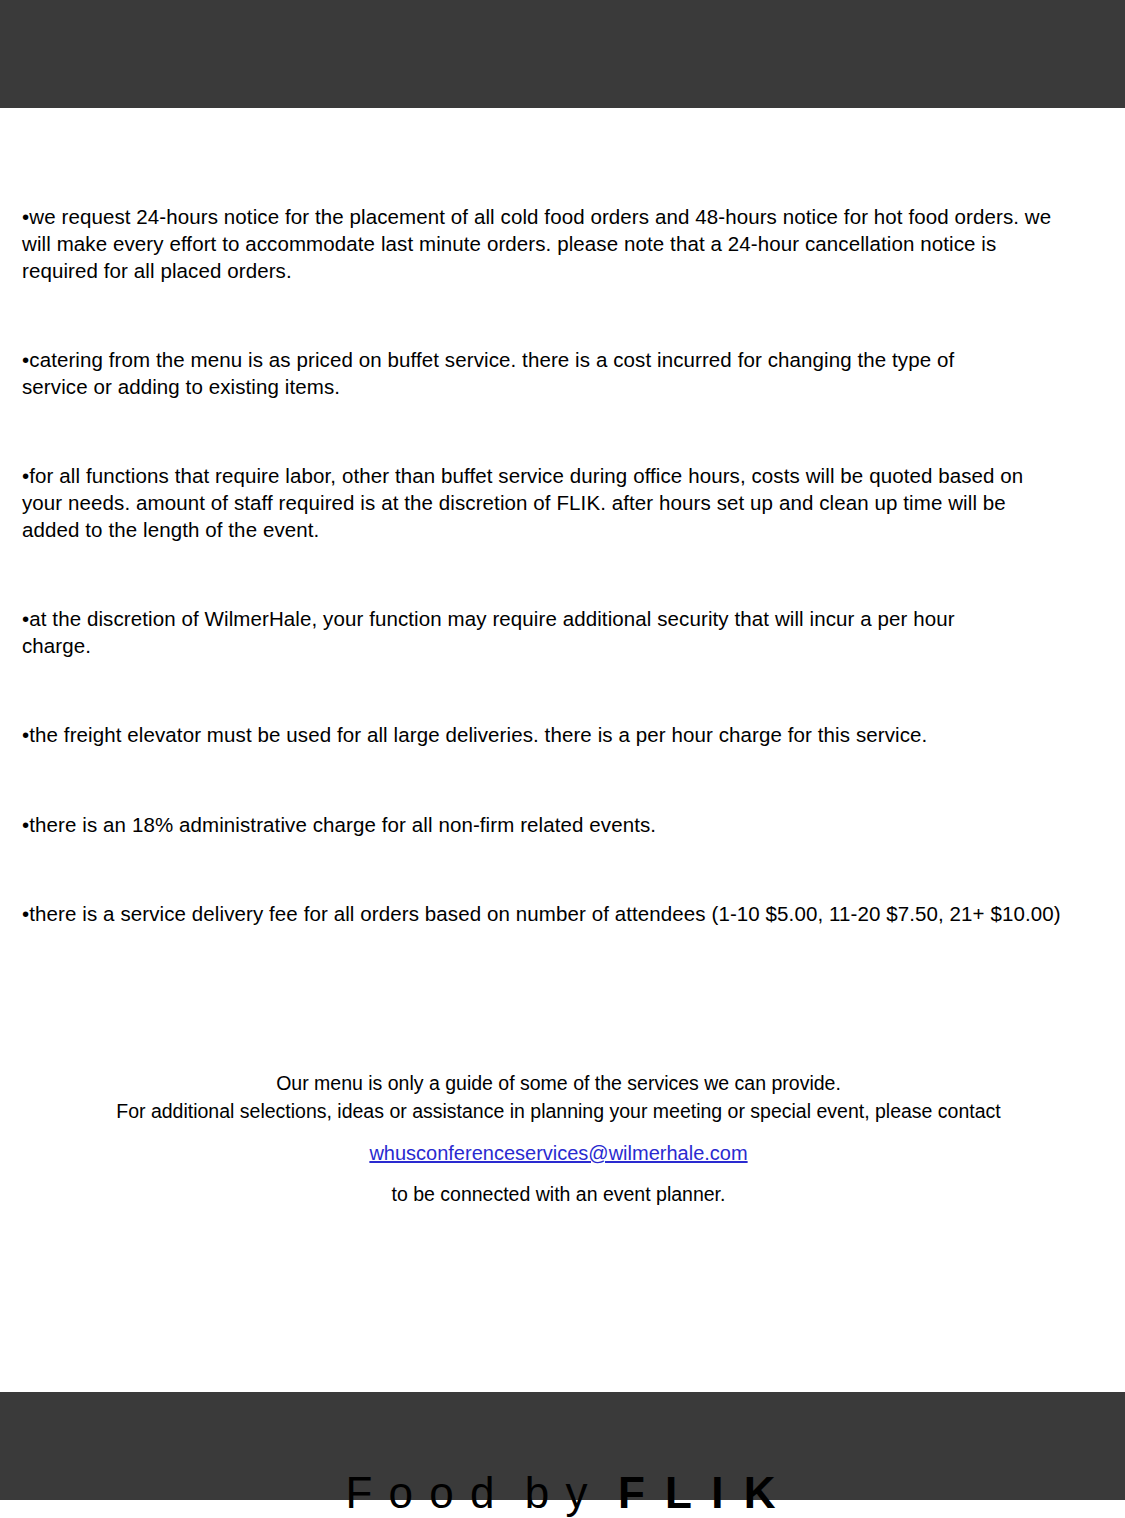•we request 24-hours notice for the placement of all cold food orders and 48-hours notice for hot food orders. we will make every effort to accommodate last minute orders. please note that a 24-hour cancellation notice is required for all placed orders.
•catering from the menu is as priced on buffet service. there is a cost incurred for changing the type of service or adding to existing items.
•for all functions that require labor, other than buffet service during office hours, costs will be quoted based on your needs. amount of staff required is at the discretion of FLIK. after hours set up and clean up time will be added to the length of the event.
•at the discretion of WilmerHale, your function may require additional security that will incur a per hour charge.
•the freight elevator must be used for all large deliveries. there is a per hour charge for this service.
•there is an 18% administrative charge for all non-firm related events.
•there is a service delivery fee for all orders based on number of attendees (1-10 $5.00, 11-20 $7.50, 21+ $10.00)
Our menu is only a guide of some of the services we can provide.
For additional selections, ideas or assistance in planning your meeting or special event, please contact
whusconferenceservices@wilmerhale.com
to be connected with an event planner.
F o o d b y F L I K